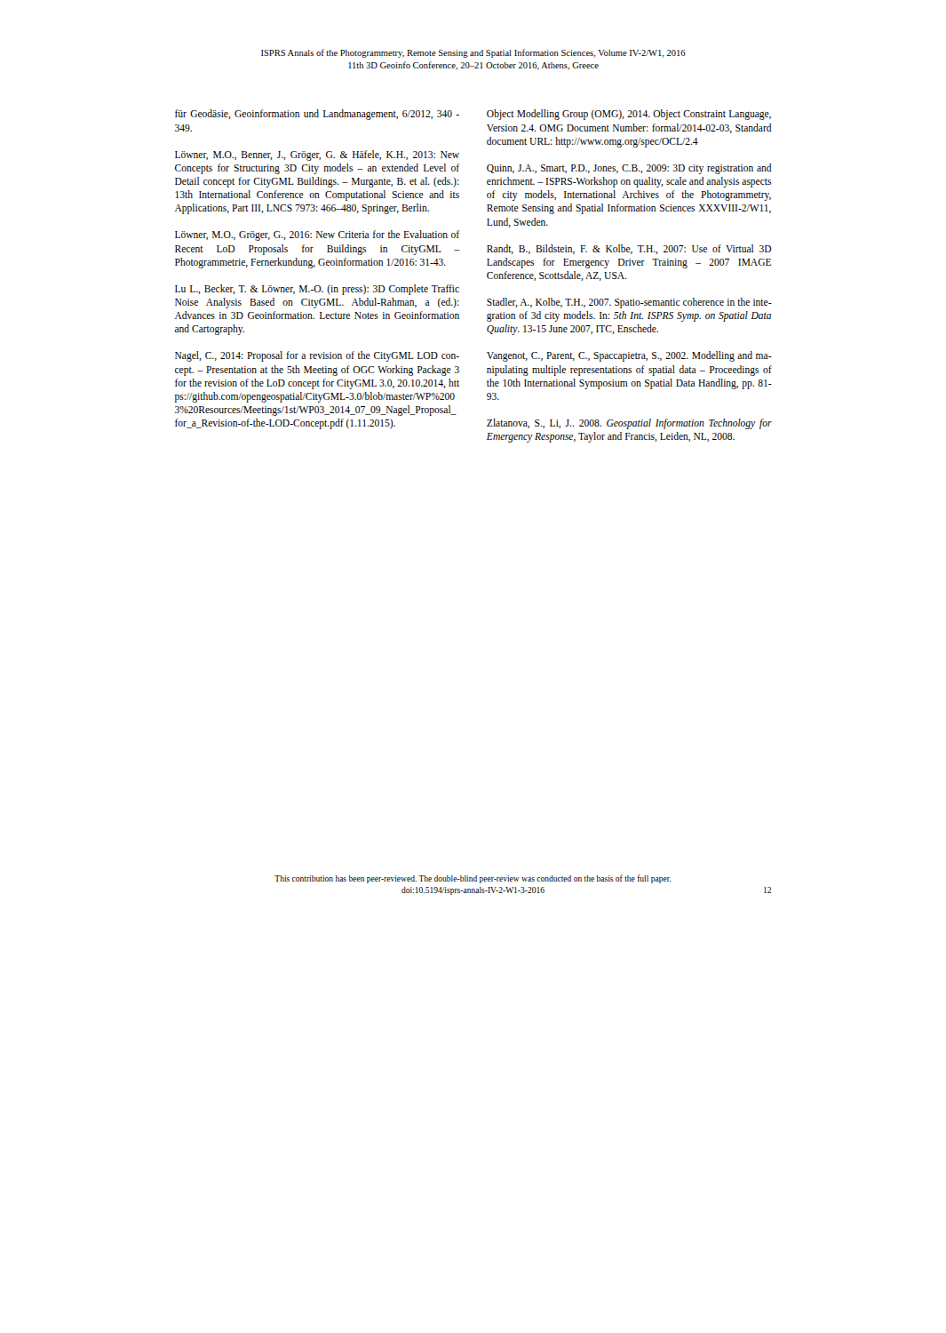ISPRS Annals of the Photogrammetry, Remote Sensing and Spatial Information Sciences, Volume IV-2/W1, 2016
11th 3D Geoinfo Conference, 20–21 October 2016, Athens, Greece
für Geodäsie, Geoinformation und Landmanagement, 6/2012, 340 - 349.
Löwner, M.O., Benner, J., Gröger, G. & Häfele, K.H., 2013: New Concepts for Structuring 3D City models – an extended Level of Detail concept for CityGML Buildings. – Murgante, B. et al. (eds.): 13th International Conference on Computational Science and its Applications, Part III, LNCS 7973: 466–480, Springer, Berlin.
Löwner, M.O., Gröger, G., 2016: New Criteria for the Evaluation of Recent LoD Proposals for Buildings in CityGML – Photogrammetrie, Fernerkundung, Geoinformation 1/2016: 31-43.
Lu L., Becker, T. & Löwner, M.-O. (in press): 3D Complete Traffic Noise Analysis Based on CityGML. Abdul-Rahman, a (ed.): Advances in 3D Geoinformation. Lecture Notes in Geoinformation and Cartography.
Nagel, C., 2014: Proposal for a revision of the CityGML LOD concept. – Presentation at the 5th Meeting of OGC Working Package 3 for the revision of the LoD concept for CityGML 3.0, 20.10.2014, https://github.com/opengeospatial/CityGML-3.0/blob/master/WP%2003%20Resources/Meetings/1st/WP03_2014_07_09_Nagel_Proposal_for_a_Revision-of-the-LOD-Concept.pdf (1.11.2015).
Object Modelling Group (OMG), 2014. Object Constraint Language, Version 2.4. OMG Document Number: formal/2014-02-03, Standard document URL: http://www.omg.org/spec/OCL/2.4
Quinn, J.A., Smart, P.D., Jones, C.B., 2009: 3D city registration and enrichment. – ISPRS-Workshop on quality, scale and analysis aspects of city models, International Archives of the Photogrammetry, Remote Sensing and Spatial Information Sciences XXXVIII-2/W11, Lund, Sweden.
Randt, B., Bildstein, F. & Kolbe, T.H., 2007: Use of Virtual 3D Landscapes for Emergency Driver Training – 2007 IMAGE Conference, Scottsdale, AZ, USA.
Stadler, A., Kolbe, T.H., 2007. Spatio-semantic coherence in the integration of 3d city models. In: 5th Int. ISPRS Symp. on Spatial Data Quality. 13-15 June 2007, ITC, Enschede.
Vangenot, C., Parent, C., Spaccapietra, S., 2002. Modelling and manipulating multiple representations of spatial data – Proceedings of the 10th International Symposium on Spatial Data Handling, pp. 81-93.
Zlatanova, S., Li, J.. 2008. Geospatial Information Technology for Emergency Response, Taylor and Francis, Leiden, NL, 2008.
This contribution has been peer-reviewed. The double-blind peer-review was conducted on the basis of the full paper.
doi:10.5194/isprs-annals-IV-2-W1-3-2016
12